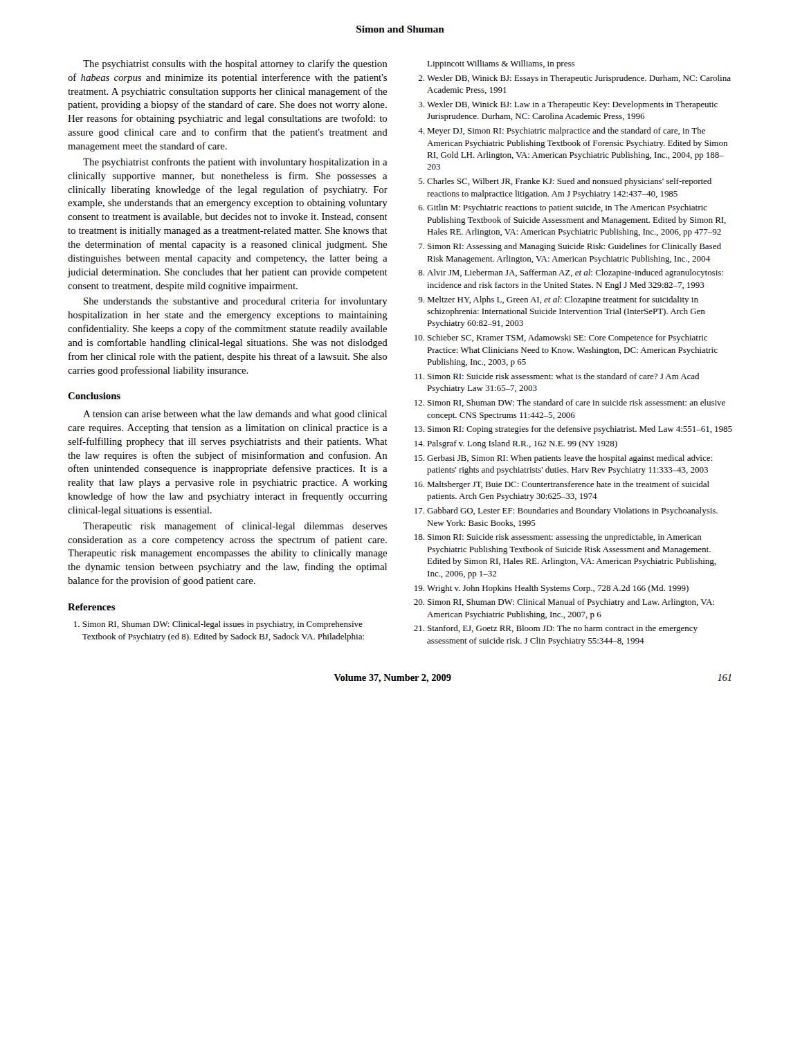Simon and Shuman
The psychiatrist consults with the hospital attorney to clarify the question of habeas corpus and minimize its potential interference with the patient's treatment. A psychiatric consultation supports her clinical management of the patient, providing a biopsy of the standard of care. She does not worry alone. Her reasons for obtaining psychiatric and legal consultations are twofold: to assure good clinical care and to confirm that the patient's treatment and management meet the standard of care.
The psychiatrist confronts the patient with involuntary hospitalization in a clinically supportive manner, but nonetheless is firm. She possesses a clinically liberating knowledge of the legal regulation of psychiatry. For example, she understands that an emergency exception to obtaining voluntary consent to treatment is available, but decides not to invoke it. Instead, consent to treatment is initially managed as a treatment-related matter. She knows that the determination of mental capacity is a reasoned clinical judgment. She distinguishes between mental capacity and competency, the latter being a judicial determination. She concludes that her patient can provide competent consent to treatment, despite mild cognitive impairment.
She understands the substantive and procedural criteria for involuntary hospitalization in her state and the emergency exceptions to maintaining confidentiality. She keeps a copy of the commitment statute readily available and is comfortable handling clinical-legal situations. She was not dislodged from her clinical role with the patient, despite his threat of a lawsuit. She also carries good professional liability insurance.
Conclusions
A tension can arise between what the law demands and what good clinical care requires. Accepting that tension as a limitation on clinical practice is a self-fulfilling prophecy that ill serves psychiatrists and their patients. What the law requires is often the subject of misinformation and confusion. An often unintended consequence is inappropriate defensive practices. It is a reality that law plays a pervasive role in psychiatric practice. A working knowledge of how the law and psychiatry interact in frequently occurring clinical-legal situations is essential.
Therapeutic risk management of clinical-legal dilemmas deserves consideration as a core competency across the spectrum of patient care. Therapeutic risk management encompasses the ability to clinically manage the dynamic tension between psychiatry and the law, finding the optimal balance for the provision of good patient care.
References
Simon RI, Shuman DW: Clinical-legal issues in psychiatry, in Comprehensive Textbook of Psychiatry (ed 8). Edited by Sadock BJ, Sadock VA. Philadelphia: Lippincott Williams & Williams, in press
Wexler DB, Winick BJ: Essays in Therapeutic Jurisprudence. Durham, NC: Carolina Academic Press, 1991
Wexler DB, Winick BJ: Law in a Therapeutic Key: Developments in Therapeutic Jurisprudence. Durham, NC: Carolina Academic Press, 1996
Meyer DJ, Simon RI: Psychiatric malpractice and the standard of care, in The American Psychiatric Publishing Textbook of Forensic Psychiatry. Edited by Simon RI, Gold LH. Arlington, VA: American Psychiatric Publishing, Inc., 2004, pp 188–203
Charles SC, Wilbert JR, Franke KJ: Sued and nonsued physicians' self-reported reactions to malpractice litigation. Am J Psychiatry 142:437–40, 1985
Gitlin M: Psychiatric reactions to patient suicide, in The American Psychiatric Publishing Textbook of Suicide Assessment and Management. Edited by Simon RI, Hales RE. Arlington, VA: American Psychiatric Publishing, Inc., 2006, pp 477–92
Simon RI: Assessing and Managing Suicide Risk: Guidelines for Clinically Based Risk Management. Arlington, VA: American Psychiatric Publishing, Inc., 2004
Alvir JM, Lieberman JA, Safferman AZ, et al: Clozapine-induced agranulocytosis: incidence and risk factors in the United States. N Engl J Med 329:82–7, 1993
Meltzer HY, Alphs L, Green AI, et al: Clozapine treatment for suicidality in schizophrenia: International Suicide Intervention Trial (InterSePT). Arch Gen Psychiatry 60:82–91, 2003
Schieber SC, Kramer TSM, Adamowski SE: Core Competence for Psychiatric Practice: What Clinicians Need to Know. Washington, DC: American Psychiatric Publishing, Inc., 2003, p 65
Simon RI: Suicide risk assessment: what is the standard of care? J Am Acad Psychiatry Law 31:65–7, 2003
Simon RI, Shuman DW: The standard of care in suicide risk assessment: an elusive concept. CNS Spectrums 11:442–5, 2006
Simon RI: Coping strategies for the defensive psychiatrist. Med Law 4:551–61, 1985
Palsgraf v. Long Island R.R., 162 N.E. 99 (NY 1928)
Gerbasi JB, Simon RI: When patients leave the hospital against medical advice: patients' rights and psychiatrists' duties. Harv Rev Psychiatry 11:333–43, 2003
Maltsberger JT, Buie DC: Countertransference hate in the treatment of suicidal patients. Arch Gen Psychiatry 30:625–33, 1974
Gabbard GO, Lester EF: Boundaries and Boundary Violations in Psychoanalysis. New York: Basic Books, 1995
Simon RI: Suicide risk assessment: assessing the unpredictable, in American Psychiatric Publishing Textbook of Suicide Risk Assessment and Management. Edited by Simon RI, Hales RE. Arlington, VA: American Psychiatric Publishing, Inc., 2006, pp 1–32
Wright v. John Hopkins Health Systems Corp., 728 A.2d 166 (Md. 1999)
Simon RI, Shuman DW: Clinical Manual of Psychiatry and Law. Arlington, VA: American Psychiatric Publishing, Inc., 2007, p 6
Stanford, EJ, Goetz RR, Bloom JD: The no harm contract in the emergency assessment of suicide risk. J Clin Psychiatry 55:344–8, 1994
161 Volume 37, Number 2, 2009